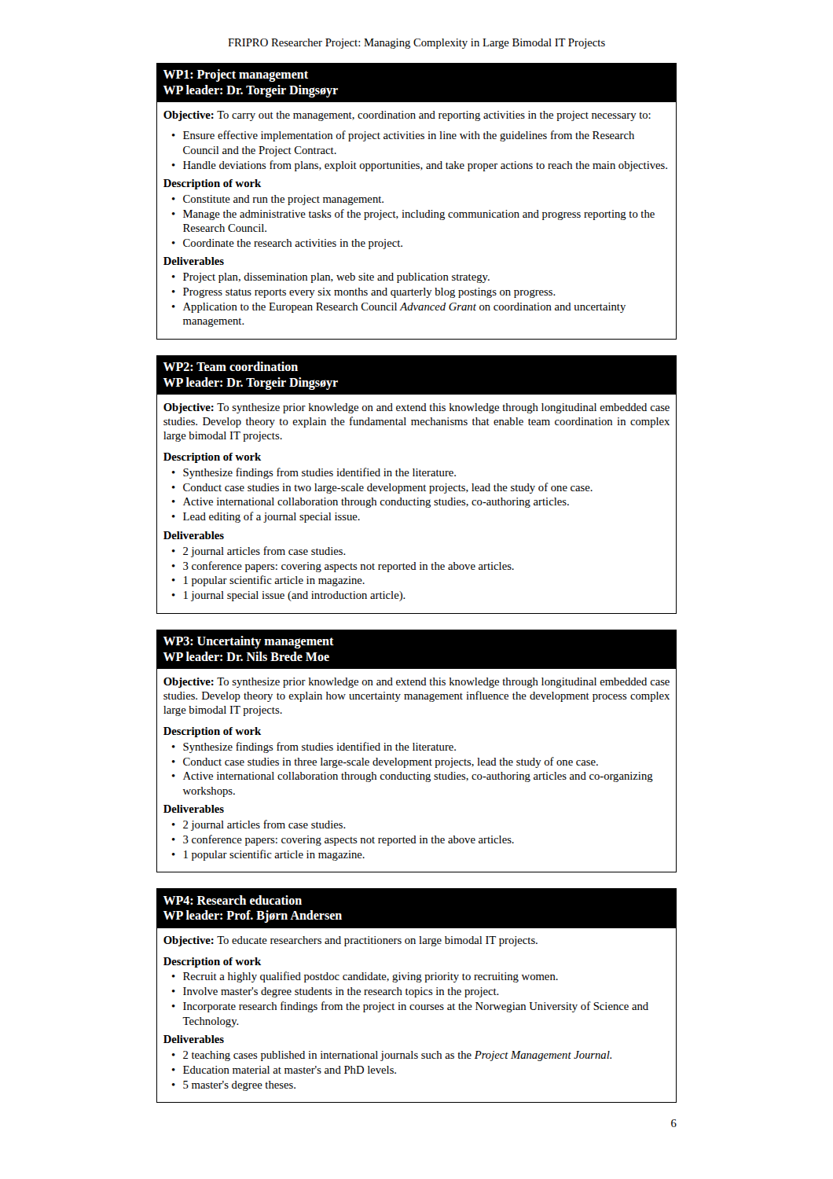FRIPRO Researcher Project: Managing Complexity in Large Bimodal IT Projects
WP1: Project management WP leader: Dr. Torgeir Dingsøyr
Objective: To carry out the management, coordination and reporting activities in the project necessary to:
Ensure effective implementation of project activities in line with the guidelines from the Research Council and the Project Contract.
Handle deviations from plans, exploit opportunities, and take proper actions to reach the main objectives.
Description of work
Constitute and run the project management.
Manage the administrative tasks of the project, including communication and progress reporting to the Research Council.
Coordinate the research activities in the project.
Deliverables
Project plan, dissemination plan, web site and publication strategy.
Progress status reports every six months and quarterly blog postings on progress.
Application to the European Research Council Advanced Grant on coordination and uncertainty management.
WP2: Team coordination WP leader: Dr. Torgeir Dingsøyr
Objective: To synthesize prior knowledge on and extend this knowledge through longitudinal embedded case studies. Develop theory to explain the fundamental mechanisms that enable team coordination in complex large bimodal IT projects.
Description of work
Synthesize findings from studies identified in the literature.
Conduct case studies in two large-scale development projects, lead the study of one case.
Active international collaboration through conducting studies, co-authoring articles.
Lead editing of a journal special issue.
Deliverables
2 journal articles from case studies.
3 conference papers: covering aspects not reported in the above articles.
1 popular scientific article in magazine.
1 journal special issue (and introduction article).
WP3: Uncertainty management WP leader: Dr. Nils Brede Moe
Objective: To synthesize prior knowledge on and extend this knowledge through longitudinal embedded case studies. Develop theory to explain how uncertainty management influence the development process complex large bimodal IT projects.
Description of work
Synthesize findings from studies identified in the literature.
Conduct case studies in three large-scale development projects, lead the study of one case.
Active international collaboration through conducting studies, co-authoring articles and co-organizing workshops.
Deliverables
2 journal articles from case studies.
3 conference papers: covering aspects not reported in the above articles.
1 popular scientific article in magazine.
WP4: Research education WP leader: Prof. Bjørn Andersen
Objective: To educate researchers and practitioners on large bimodal IT projects.
Description of work
Recruit a highly qualified postdoc candidate, giving priority to recruiting women.
Involve master's degree students in the research topics in the project.
Incorporate research findings from the project in courses at the Norwegian University of Science and Technology.
Deliverables
2 teaching cases published in international journals such as the Project Management Journal.
Education material at master's and PhD levels.
5 master's degree theses.
6